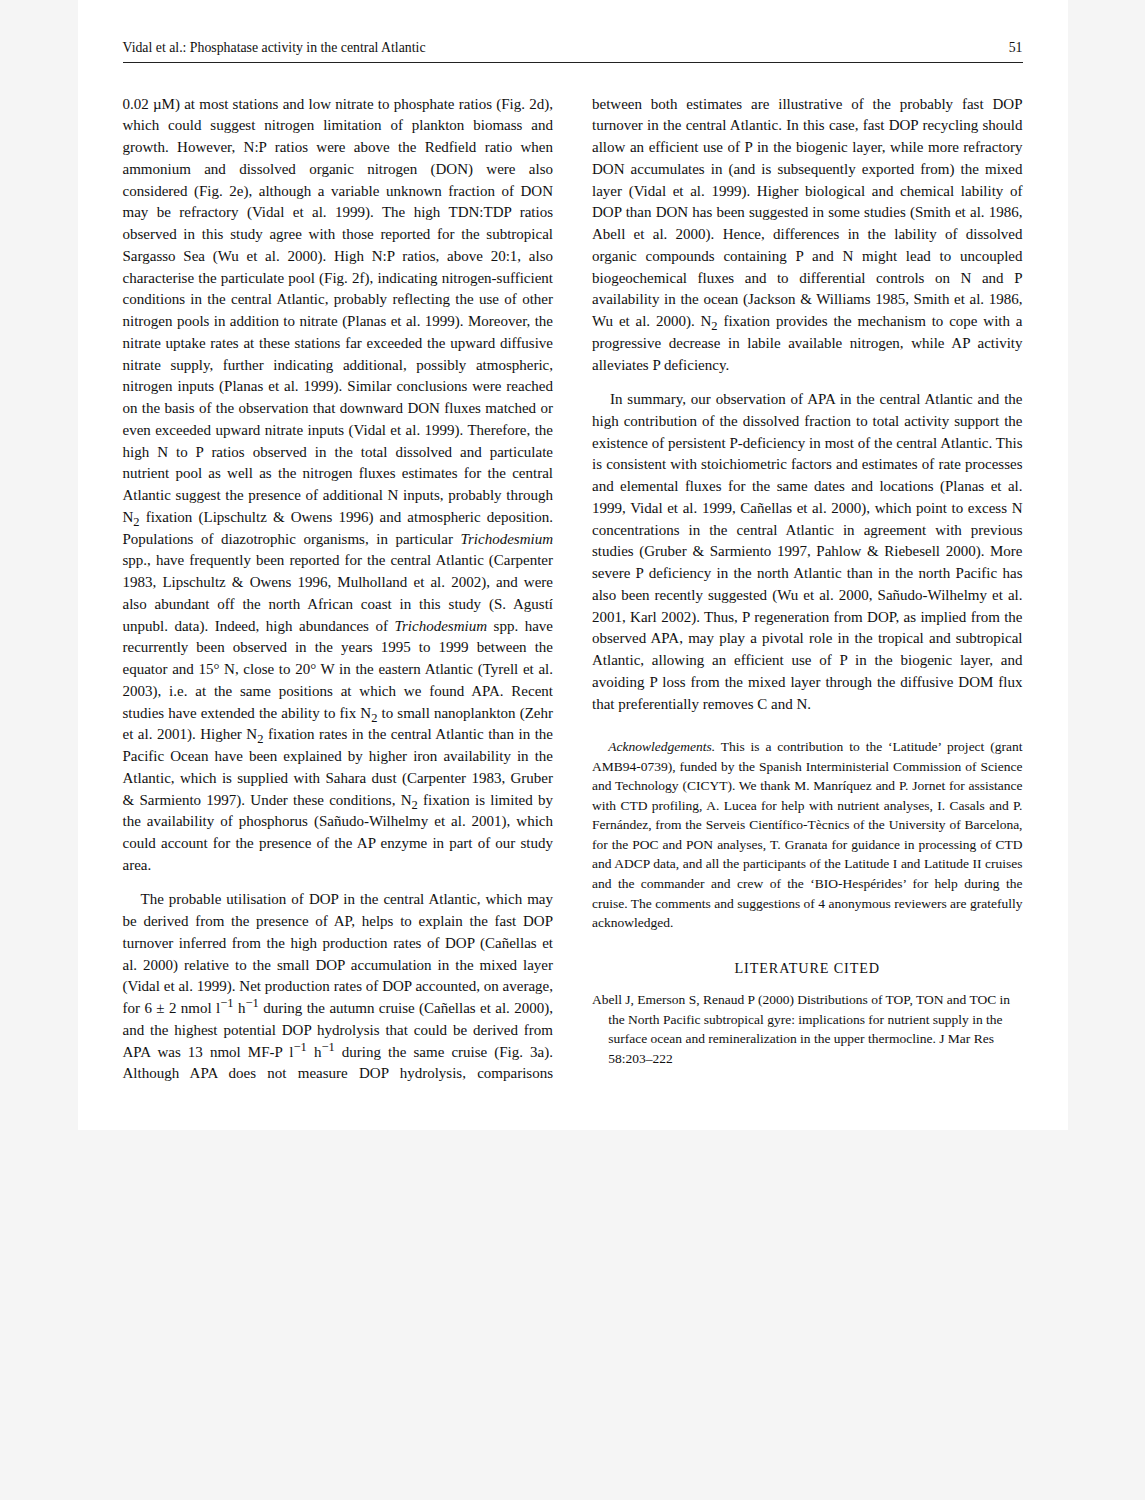Vidal et al.: Phosphatase activity in the central Atlantic 51
0.02 µM) at most stations and low nitrate to phosphate ratios (Fig. 2d), which could suggest nitrogen limitation of plankton biomass and growth. However, N:P ratios were above the Redfield ratio when ammonium and dissolved organic nitrogen (DON) were also considered (Fig. 2e), although a variable unknown fraction of DON may be refractory (Vidal et al. 1999). The high TDN:TDP ratios observed in this study agree with those reported for the subtropical Sargasso Sea (Wu et al. 2000). High N:P ratios, above 20:1, also characterise the particulate pool (Fig. 2f), indicating nitrogen-sufficient conditions in the central Atlantic, probably reflecting the use of other nitrogen pools in addition to nitrate (Planas et al. 1999). Moreover, the nitrate uptake rates at these stations far exceeded the upward diffusive nitrate supply, further indicating additional, possibly atmospheric, nitrogen inputs (Planas et al. 1999). Similar conclusions were reached on the basis of the observation that downward DON fluxes matched or even exceeded upward nitrate inputs (Vidal et al. 1999). Therefore, the high N to P ratios observed in the total dissolved and particulate nutrient pool as well as the nitrogen fluxes estimates for the central Atlantic suggest the presence of additional N inputs, probably through N2 fixation (Lipschultz & Owens 1996) and atmospheric deposition. Populations of diazotrophic organisms, in particular Trichodesmium spp., have frequently been reported for the central Atlantic (Carpenter 1983, Lipschultz & Owens 1996, Mulholland et al. 2002), and were also abundant off the north African coast in this study (S. Agustí unpubl. data). Indeed, high abundances of Trichodesmium spp. have recurrently been observed in the years 1995 to 1999 between the equator and 15° N, close to 20° W in the eastern Atlantic (Tyrell et al. 2003), i.e. at the same positions at which we found APA. Recent studies have extended the ability to fix N2 to small nanoplankton (Zehr et al. 2001). Higher N2 fixation rates in the central Atlantic than in the Pacific Ocean have been explained by higher iron availability in the Atlantic, which is supplied with Sahara dust (Carpenter 1983, Gruber & Sarmiento 1997). Under these conditions, N2 fixation is limited by the availability of phosphorus (Sañudo-Wilhelmy et al. 2001), which could account for the presence of the AP enzyme in part of our study area.
The probable utilisation of DOP in the central Atlantic, which may be derived from the presence of AP, helps to explain the fast DOP turnover inferred from the high production rates of DOP (Cañellas et al. 2000) relative to the small DOP accumulation in the mixed layer (Vidal et al. 1999). Net production rates of DOP accounted, on average, for 6 ± 2 nmol l−1 h−1 during the autumn cruise (Cañellas et al. 2000), and the highest potential DOP hydrolysis that could be derived from APA was 13 nmol MF-P l−1 h−1 during the same cruise (Fig. 3a). Although APA does not measure DOP hydrolysis, comparisons between both estimates are illustrative of the probably fast DOP turnover in the central Atlantic. In this case, fast DOP recycling should allow an efficient use of P in the biogenic layer, while more refractory DON accumulates in (and is subsequently exported from) the mixed layer (Vidal et al. 1999). Higher biological and chemical lability of DOP than DON has been suggested in some studies (Smith et al. 1986, Abell et al. 2000). Hence, differences in the lability of dissolved organic compounds containing P and N might lead to uncoupled biogeochemical fluxes and to differential controls on N and P availability in the ocean (Jackson & Williams 1985, Smith et al. 1986, Wu et al. 2000). N2 fixation provides the mechanism to cope with a progressive decrease in labile available nitrogen, while AP activity alleviates P deficiency.
In summary, our observation of APA in the central Atlantic and the high contribution of the dissolved fraction to total activity support the existence of persistent P-deficiency in most of the central Atlantic. This is consistent with stoichiometric factors and estimates of rate processes and elemental fluxes for the same dates and locations (Planas et al. 1999, Vidal et al. 1999, Cañellas et al. 2000), which point to excess N concentrations in the central Atlantic in agreement with previous studies (Gruber & Sarmiento 1997, Pahlow & Riebesell 2000). More severe P deficiency in the north Atlantic than in the north Pacific has also been recently suggested (Wu et al. 2000, Sañudo-Wilhelmy et al. 2001, Karl 2002). Thus, P regeneration from DOP, as implied from the observed APA, may play a pivotal role in the tropical and subtropical Atlantic, allowing an efficient use of P in the biogenic layer, and avoiding P loss from the mixed layer through the diffusive DOM flux that preferentially removes C and N.
Acknowledgements. This is a contribution to the ‘Latitude’ project (grant AMB94-0739), funded by the Spanish Interministerial Commission of Science and Technology (CICYT). We thank M. Manríquez and P. Jornet for assistance with CTD profiling, A. Lucea for help with nutrient analyses, I. Casals and P. Fernández, from the Serveis Científico-Tècnics of the University of Barcelona, for the POC and PON analyses, T. Granata for guidance in processing of CTD and ADCP data, and all the participants of the Latitude I and Latitude II cruises and the commander and crew of the ‘BIO-Hespérides’ for help during the cruise. The comments and suggestions of 4 anonymous reviewers are gratefully acknowledged.
Literature Cited
Abell J, Emerson S, Renaud P (2000) Distributions of TOP, TON and TOC in the North Pacific subtropical gyre: implications for nutrient supply in the surface ocean and remineralization in the upper thermocline. J Mar Res 58:203–222